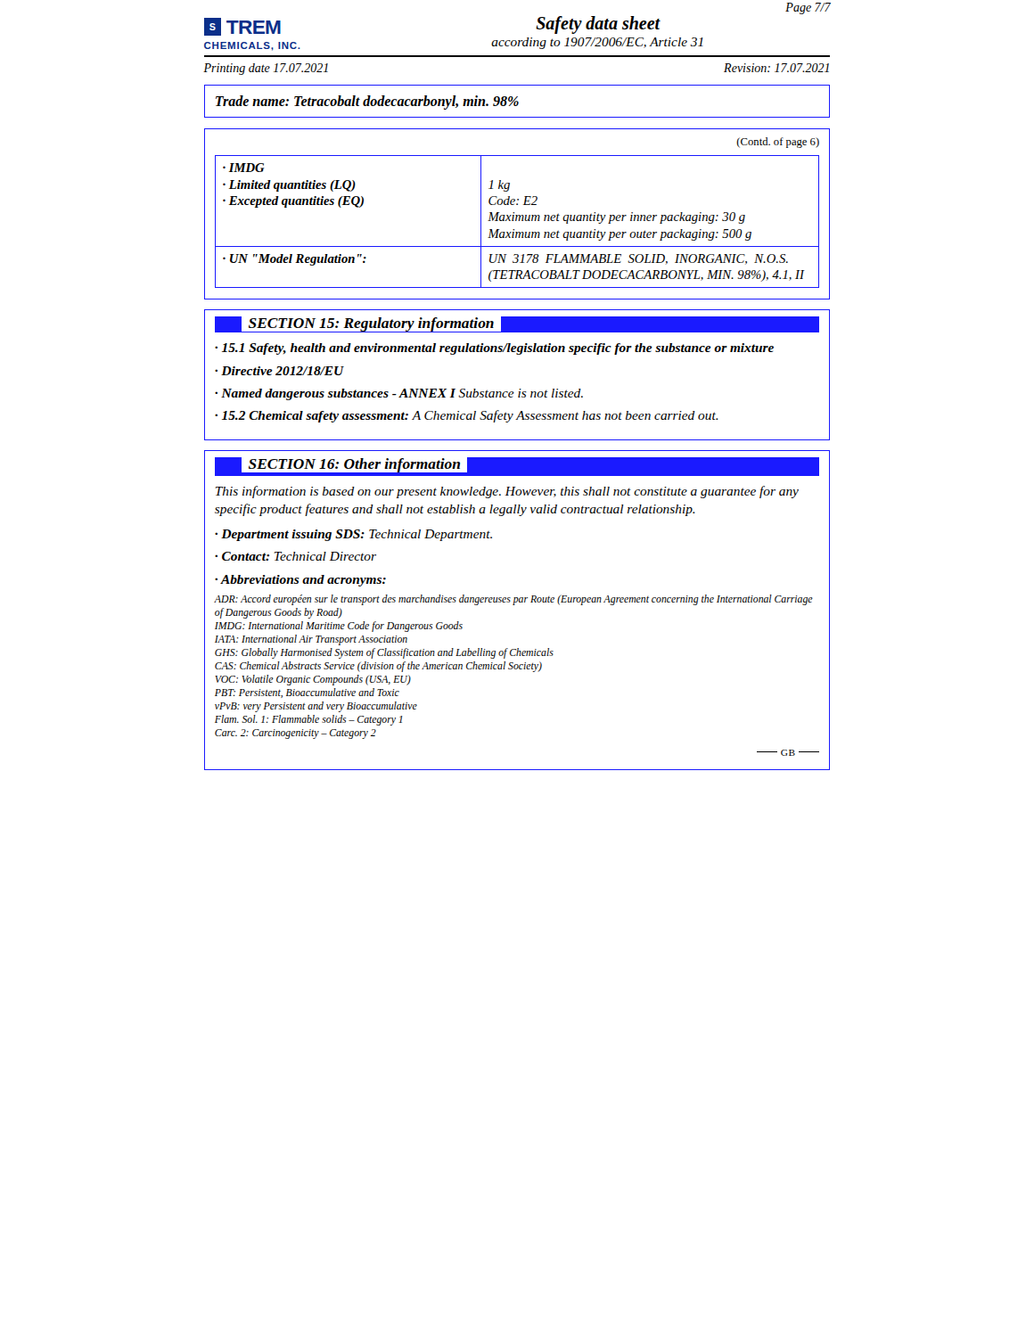Page 7/7
S
TREM
CHEMICALS, INC.
Safety data sheet
according to 1907/2006/EC, Article 31
Printing date 17.07.2021
Revision: 17.07.2021
Trade name: Tetracobalt dodecacarbonyl, min. 98%
(Contd. of page 6)
| · IMDG · Limited quantities (LQ) · Excepted quantities (EQ) | 1 kg Code: E2 Maximum net quantity per inner packaging: 30 g Maximum net quantity per outer packaging: 500 g |
| · UN "Model Regulation": | UN 3178 FLAMMABLE SOLID, INORGANIC, N.O.S. (TETRACOBALT DODECACARBONYL, MIN. 98%), 4.1, II |
SECTION 15: Regulatory information
· 15.1 Safety, health and environmental regulations/legislation specific for the substance or mixture
· Directive 2012/18/EU
· Named dangerous substances - ANNEX I Substance is not listed.
· 15.2 Chemical safety assessment: A Chemical Safety Assessment has not been carried out.
SECTION 16: Other information
This information is based on our present knowledge. However, this shall not constitute a guarantee for any specific product features and shall not establish a legally valid contractual relationship.
· Department issuing SDS: Technical Department.
· Contact: Technical Director
· Abbreviations and acronyms:
ADR: Accord européen sur le transport des marchandises dangereuses par Route (European Agreement concerning the International Carriage of Dangerous Goods by Road)
IMDG: International Maritime Code for Dangerous Goods
IATA: International Air Transport Association
GHS: Globally Harmonised System of Classification and Labelling of Chemicals
CAS: Chemical Abstracts Service (division of the American Chemical Society)
VOC: Volatile Organic Compounds (USA, EU)
PBT: Persistent, Bioaccumulative and Toxic
vPvB: very Persistent and very Bioaccumulative
Flam. Sol. 1: Flammable solids – Category 1
Carc. 2: Carcinogenicity – Category 2
GB